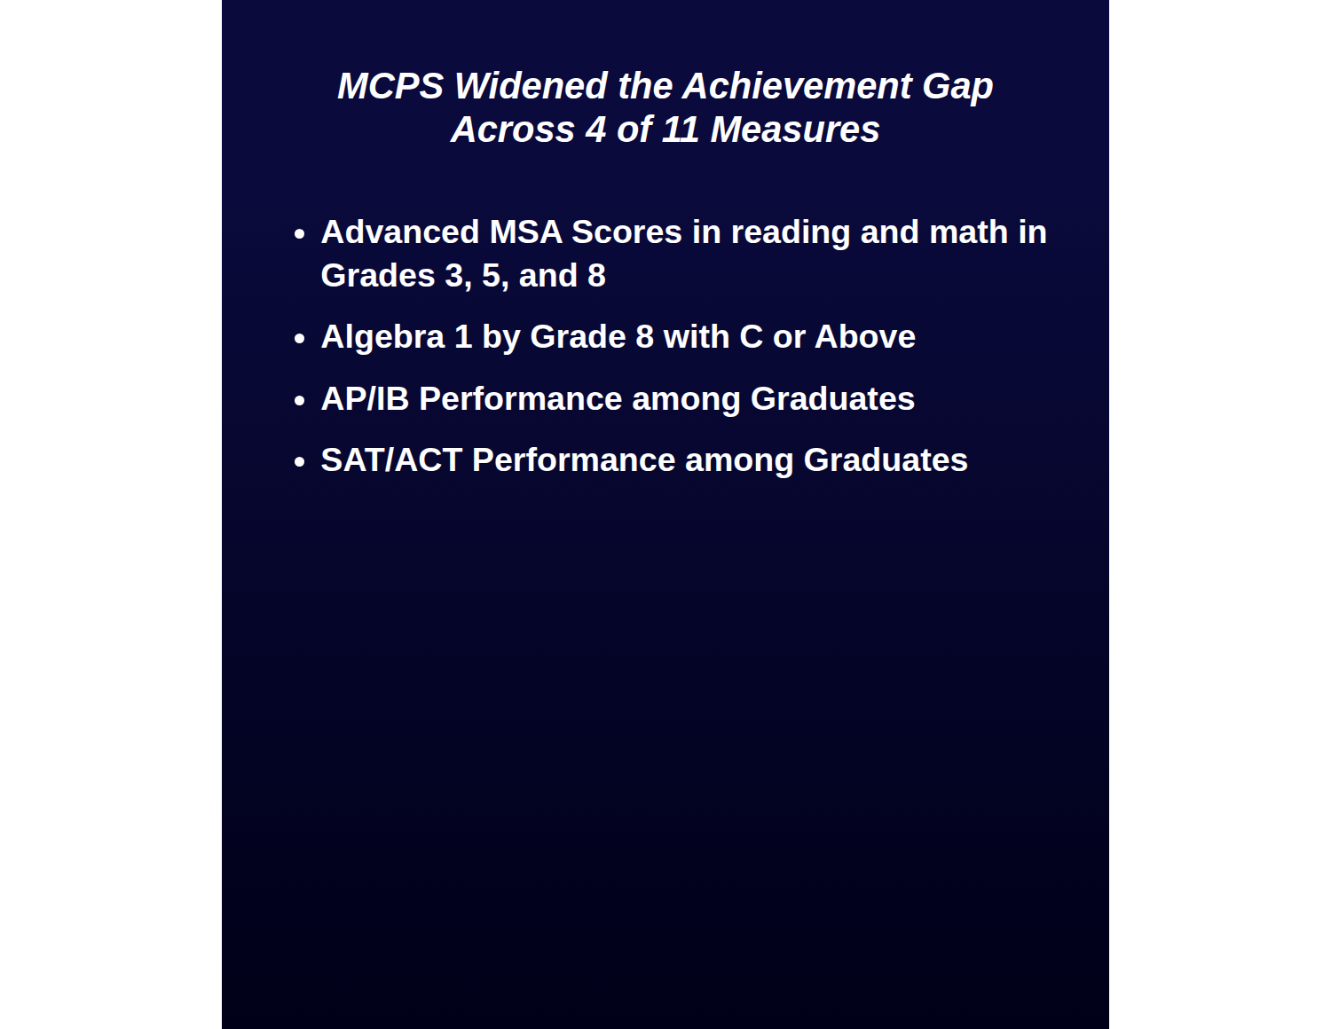MCPS Widened the Achievement Gap Across 4 of 11 Measures
Advanced MSA Scores in reading and math in Grades 3, 5, and 8
Algebra 1 by Grade 8 with C or Above
AP/IB Performance among Graduates
SAT/ACT Performance among Graduates